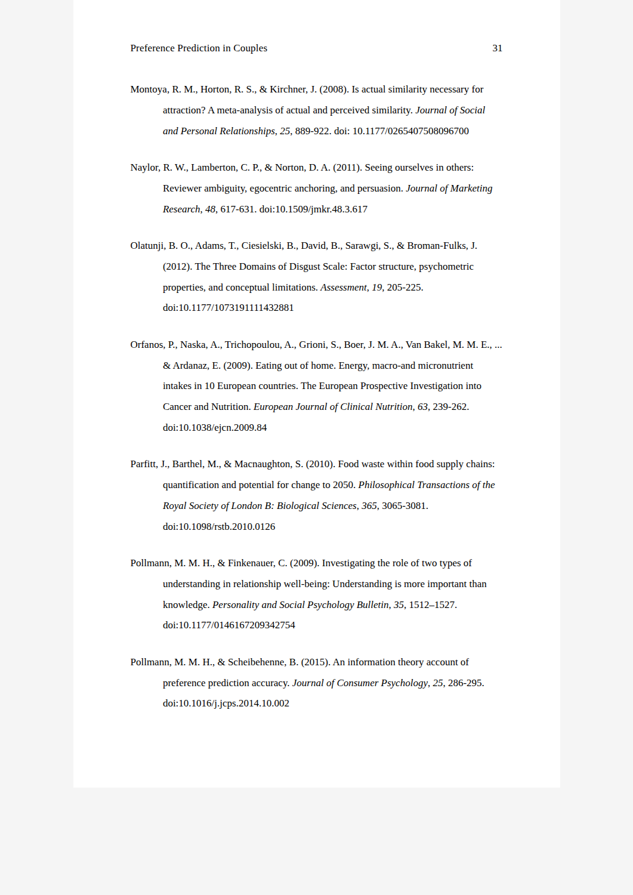Preference Prediction in Couples 31
Montoya, R. M., Horton, R. S., & Kirchner, J. (2008). Is actual similarity necessary for attraction? A meta-analysis of actual and perceived similarity. Journal of Social and Personal Relationships, 25, 889-922. doi: 10.1177/0265407508096700
Naylor, R. W., Lamberton, C. P., & Norton, D. A. (2011). Seeing ourselves in others: Reviewer ambiguity, egocentric anchoring, and persuasion. Journal of Marketing Research, 48, 617-631. doi:10.1509/jmkr.48.3.617
Olatunji, B. O., Adams, T., Ciesielski, B., David, B., Sarawgi, S., & Broman-Fulks, J. (2012). The Three Domains of Disgust Scale: Factor structure, psychometric properties, and conceptual limitations. Assessment, 19, 205-225. doi:10.1177/1073191111432881
Orfanos, P., Naska, A., Trichopoulou, A., Grioni, S., Boer, J. M. A., Van Bakel, M. M. E., ... & Ardanaz, E. (2009). Eating out of home. Energy, macro-and micronutrient intakes in 10 European countries. The European Prospective Investigation into Cancer and Nutrition. European Journal of Clinical Nutrition, 63, 239-262. doi:10.1038/ejcn.2009.84
Parfitt, J., Barthel, M., & Macnaughton, S. (2010). Food waste within food supply chains: quantification and potential for change to 2050. Philosophical Transactions of the Royal Society of London B: Biological Sciences, 365, 3065-3081. doi:10.1098/rstb.2010.0126
Pollmann, M. M. H., & Finkenauer, C. (2009). Investigating the role of two types of understanding in relationship well-being: Understanding is more important than knowledge. Personality and Social Psychology Bulletin, 35, 1512–1527. doi:10.1177/0146167209342754
Pollmann, M. M. H., & Scheibehenne, B. (2015). An information theory account of preference prediction accuracy. Journal of Consumer Psychology, 25, 286-295. doi:10.1016/j.jcps.2014.10.002